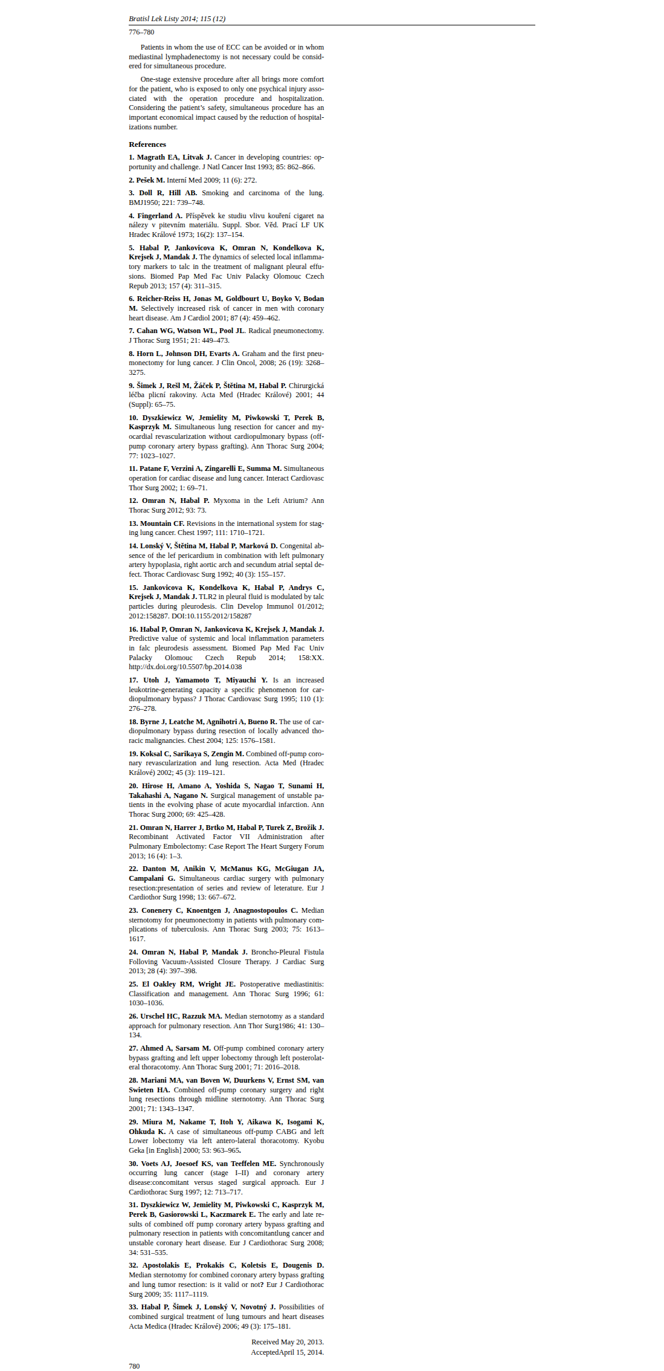Bratisl Lek Listy 2014; 115 (12)
776–780
Patients in whom the use of ECC can be avoided or in whom mediastinal lymphadenectomy is not necessary could be considered for simultaneous procedure.
One-stage extensive procedure after all brings more comfort for the patient, who is exposed to only one psychical injury associated with the operation procedure and hospitalization. Considering the patient’s safety, simultaneous procedure has an important economical impact caused by the reduction of hospitalizations number.
References
1. Magrath EA, Litvak J. Cancer in developing countries: opportunity and challenge. J Natl Cancer Inst 1993; 85: 862–866.
2. Pešek M. Interní Med 2009; 11 (6): 272.
3. Doll R, Hill AB. Smoking and carcinoma of the lung. BMJ1950; 221: 739–748.
4. Fingerland A. Příspěvek ke studiu vlivu kouření cigaret na nálezy v pitevním materiálu. Suppl. Sbor. Věd. Prací LF UK Hradec Králové 1973; 16(2): 137–154.
5. Habal P, Jankovicova K, Omran N, Kondelkova K, Krejsek J, Mandak J. The dynamics of selected local inflammatory markers to talc in the treatment of malignant pleural effusions. Biomed Pap Med Fac Univ Palacky Olomouc Czech Repub 2013; 157 (4): 311–315.
6. Reicher-Reiss H, Jonas M, Goldbourt U, Boyko V, Bodan M. Selectively increased risk of cancer in men with coronary heart disease. Am J Cardiol 2001; 87 (4): 459–462.
7. Cahan WG, Watson WL, Pool JL. Radical pneumonectomy. J Thorac Surg 1951; 21: 449–473.
8. Horn L, Johnson DH, Evarts A. Graham and the first pneumonectomy for lung cancer. J Clin Oncol, 2008; 26 (19): 3268–3275.
9. Šimek J, Rešl M, Žáček P, Štětina M, Habal P. Chirurgická léčba plicní rakoviny. Acta Med (Hradec Králové) 2001; 44 (Suppl): 65–75.
10. Dyszkiewicz W, Jemielity M, Piwkowski T, Perek B, Kasprzyk M. Simultaneous lung resection for cancer and myocardial revascularization without cardiopulmonary bypass (off-pump coronary artery bypass grafting). Ann Thorac Surg 2004; 77: 1023–1027.
11. Patane F, Verzini A, Zingarelli E, Summa M. Simultaneous operation for cardiac disease and lung cancer. Interact Cardiovasc Thor Surg 2002; 1: 69–71.
12. Omran N, Habal P. Myxoma in the Left Atrium? Ann Thorac Surg 2012; 93: 73.
13. Mountain CF. Revisions in the international system for staging lung cancer. Chest 1997; 111: 1710–1721.
14. Lonský V, Štětina M, Habal P, Marková D. Congenital absence of the lef pericardium in combination with left pulmonary artery hypoplasia, right aortic arch and secundum atrial septal defect. Thorac Cardiovasc Surg 1992; 40 (3): 155–157.
15. Jankovicova K, Kondelkova K, Habal P, Andrys C, Krejsek J, Mandak J. TLR2 in pleural fluid is modulated by talc particles during pleurodesis. Clin Develop Immunol 01/2012; 2012:158287. DOI:10.1155/2012/158287
16. Habal P, Omran N, Jankovicova K, Krejsek J, Mandak J. Predictive value of systemic and local inflammation parameters in falc pleurodesis assessment. Biomed Pap Med Fac Univ Palacky Olomouc Czech Repub 2014; 158:XX. http://dx.doi.org/10.5507/bp.2014.038
17. Utoh J, Yamamoto T, Miyauchi Y. Is an increased leukotrine-generating capacity a specific phenomenon for cardiopulmonary bypass? J Thorac Cardiovasc Surg 1995; 110 (1): 276–278.
18. Byrne J, Leatche M, Agnihotri A, Bueno R. The use of cardiopulmonary bypass during resection of locally advanced thoracic malignancies. Chest 2004; 125: 1576–1581.
19. Koksal C, Sarikaya S, Zengin M. Combined off-pump coronary revascularization and lung resection. Acta Med (Hradec Králové) 2002; 45 (3): 119–121.
20. Hirose H, Amano A, Yoshida S, Nagao T, Sunami H, Takahashi A, Nagano N. Surgical management of unstable patients in the evolving phase of acute myocardial infarction. Ann Thorac Surg 2000; 69: 425–428.
21. Omran N, Harrer J, Brtko M, Habal P, Turek Z, Brožik J. Recombinant Activated Factor VII Administration after Pulmonary Embolectomy: Case Report The Heart Surgery Forum 2013; 16 (4): 1–3.
22. Danton M, Anikin V, McManus KG, McGiugan JA, Campalani G. Simultaneous cardiac surgery with pulmonary resection:presentation of series and review of leterature. Eur J Cardiothor Surg 1998; 13: 667–672.
23. Conenery C, Knoentgen J, Anagnostopoulos C. Median sternotomy for pneumonectomy in patients with pulmonary complications of tuberculosis. Ann Thorac Surg 2003; 75: 1613–1617.
24. Omran N, Habal P, Mandak J. Broncho-Pleural Fistula Folloving Vacuum-Assisted Closure Therapy. J Cardiac Surg 2013; 28 (4): 397–398.
25. El Oakley RM, Wright JE. Postoperative mediastinitis: Classification and management. Ann Thorac Surg 1996; 61: 1030–1036.
26. Urschel HC, Razzuk MA. Median sternotomy as a standard approach for pulmonary resection. Ann Thor Surg1986; 41: 130–134.
27. Ahmed A, Sarsam M. Off-pump combined coronary artery bypass grafting and left upper lobectomy through left posterolateral thoracotomy. Ann Thorac Surg 2001; 71: 2016–2018.
28. Mariani MA, van Boven W, Duurkens V, Ernst SM, van Swieten HA. Combined off-pump coronary surgery and right lung resections through midline sternotomy. Ann Thorac Surg 2001; 71: 1343–1347.
29. Miura M, Nakame T, Itoh Y, Aikawa K, Isogami K, Ohkuda K. A case of simultaneous off-pump CABG and left Lower lobectomy via left antero-lateral thoracotomy. Kyobu Geka [in English] 2000; 53: 963–965.
30. Voets AJ, Joesoef KS, van Teeffelen ME. Synchronously occurring lung cancer (stage I–II) and coronary artery disease:concomitant versus staged surgical approach. Eur J Cardiothorac Surg 1997; 12: 713–717.
31. Dyszkiewicz W, Jemielity M, Piwkowski C, Kasprzyk M, Perek B, Gasiorowski L, Kaczmarek E. The early and late results of combined off pump coronary artery bypass grafting and pulmonary resection in patients with concomitantlung cancer and unstable coronary heart disease. Eur J Cardiothorac Surg 2008; 34: 531–535.
32. Apostolakis E, Prokakis C, Koletsis E, Dougenis D. Median sternotomy for combined coronary artery bypass grafting and lung tumor resection: is it valid or not? Eur J Cardiothorac Surg 2009; 35: 1117–1119.
33. Habal P, Šimek J, Lonský V, Novotný J. Possibilities of combined surgical treatment of lung tumours and heart diseases Acta Medica (Hradec Králové) 2006; 49 (3): 175–181.
Received May 20, 2013.
AcceptedApril 15, 2014.
780